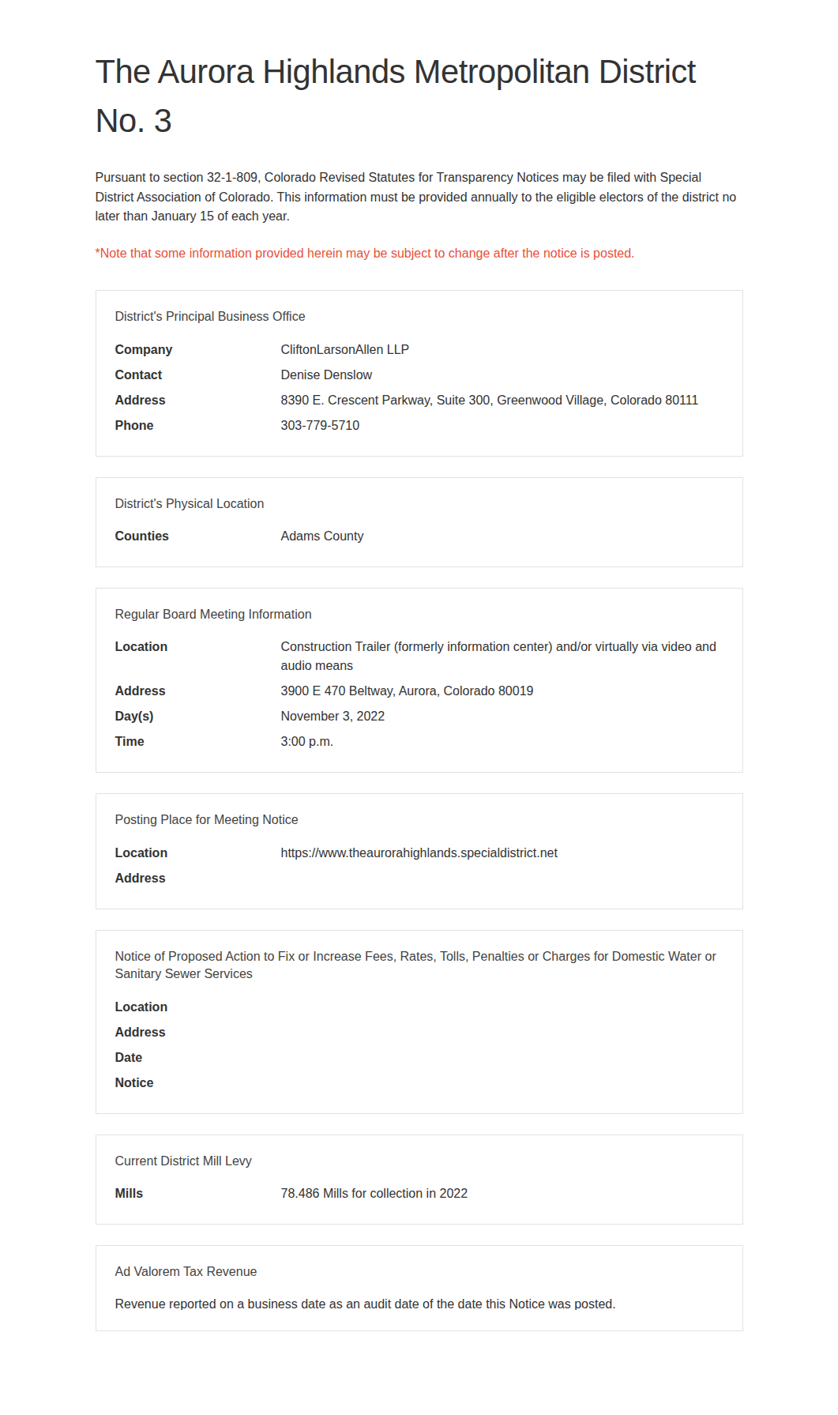The Aurora Highlands Metropolitan District No. 3
Pursuant to section 32-1-809, Colorado Revised Statutes for Transparency Notices may be filed with Special District Association of Colorado. This information must be provided annually to the eligible electors of the district no later than January 15 of each year.
*Note that some information provided herein may be subject to change after the notice is posted.
District's Principal Business Office
Company
CliftonLarsonAllen LLP
Contact
Denise Denslow
Address
8390 E. Crescent Parkway, Suite 300, Greenwood Village, Colorado 80111
Phone
303-779-5710
District's Physical Location
Counties
Adams County
Regular Board Meeting Information
Location
Construction Trailer (formerly information center) and/or virtually via video and audio means
Address
3900 E 470 Beltway, Aurora, Colorado 80019
Day(s)
November 3, 2022
Time
3:00 p.m.
Posting Place for Meeting Notice
Location
https://www.theaurorahighlands.specialdistrict.net
Address
Notice of Proposed Action to Fix or Increase Fees, Rates, Tolls, Penalties or Charges for Domestic Water or Sanitary Sewer Services
Location
Address
Date
Notice
Current District Mill Levy
Mills
78.486 Mills for collection in 2022
Ad Valorem Tax Revenue
Revenue reported on a business date as an audit date of the date this Notice was posted.